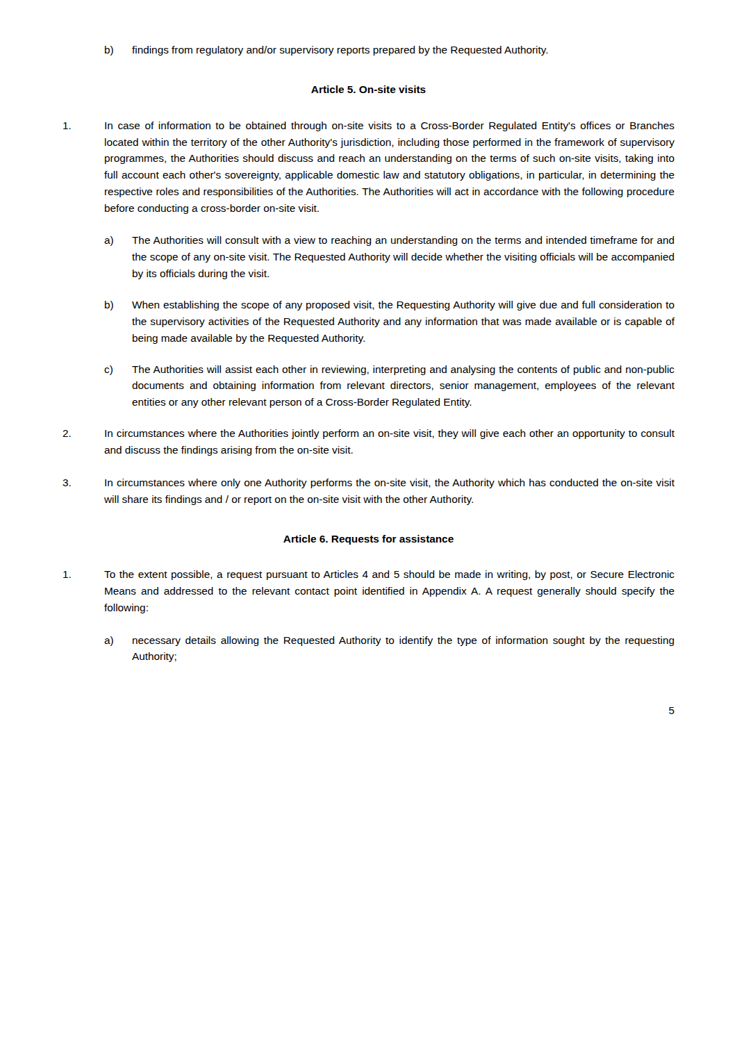b)
findings from regulatory and/or supervisory reports prepared by the Requested Authority.
Article 5. On-site visits
1.
In case of information to be obtained through on-site visits to a Cross-Border Regulated Entity's offices or Branches located within the territory of the other Authority's jurisdiction, including those performed in the framework of supervisory programmes, the Authorities should discuss and reach an understanding on the terms of such on-site visits, taking into full account each other's sovereignty, applicable domestic law and statutory obligations, in particular, in determining the respective roles and responsibilities of the Authorities. The Authorities will act in accordance with the following procedure before conducting a cross-border on-site visit.
a)
The Authorities will consult with a view to reaching an understanding on the terms and intended timeframe for and the scope of any on-site visit. The Requested Authority will decide whether the visiting officials will be accompanied by its officials during the visit.
b)
When establishing the scope of any proposed visit, the Requesting Authority will give due and full consideration to the supervisory activities of the Requested Authority and any information that was made available or is capable of being made available by the Requested Authority.
c)
The Authorities will assist each other in reviewing, interpreting and analysing the contents of public and non-public documents and obtaining information from relevant directors, senior management, employees of the relevant entities or any other relevant person of a Cross-Border Regulated Entity.
2.
In circumstances where the Authorities jointly perform an on-site visit, they will give each other an opportunity to consult and discuss the findings arising from the on-site visit.
3.
In circumstances where only one Authority performs the on-site visit, the Authority which has conducted the on-site visit will share its findings and / or report on the on-site visit with the other Authority.
Article 6. Requests for assistance
1.
To the extent possible, a request pursuant to Articles 4 and 5 should be made in writing, by post, or Secure Electronic Means and addressed to the relevant contact point identified in Appendix A. A request generally should specify the following:
a)
necessary details allowing the Requested Authority to identify the type of information sought by the requesting Authority;
5